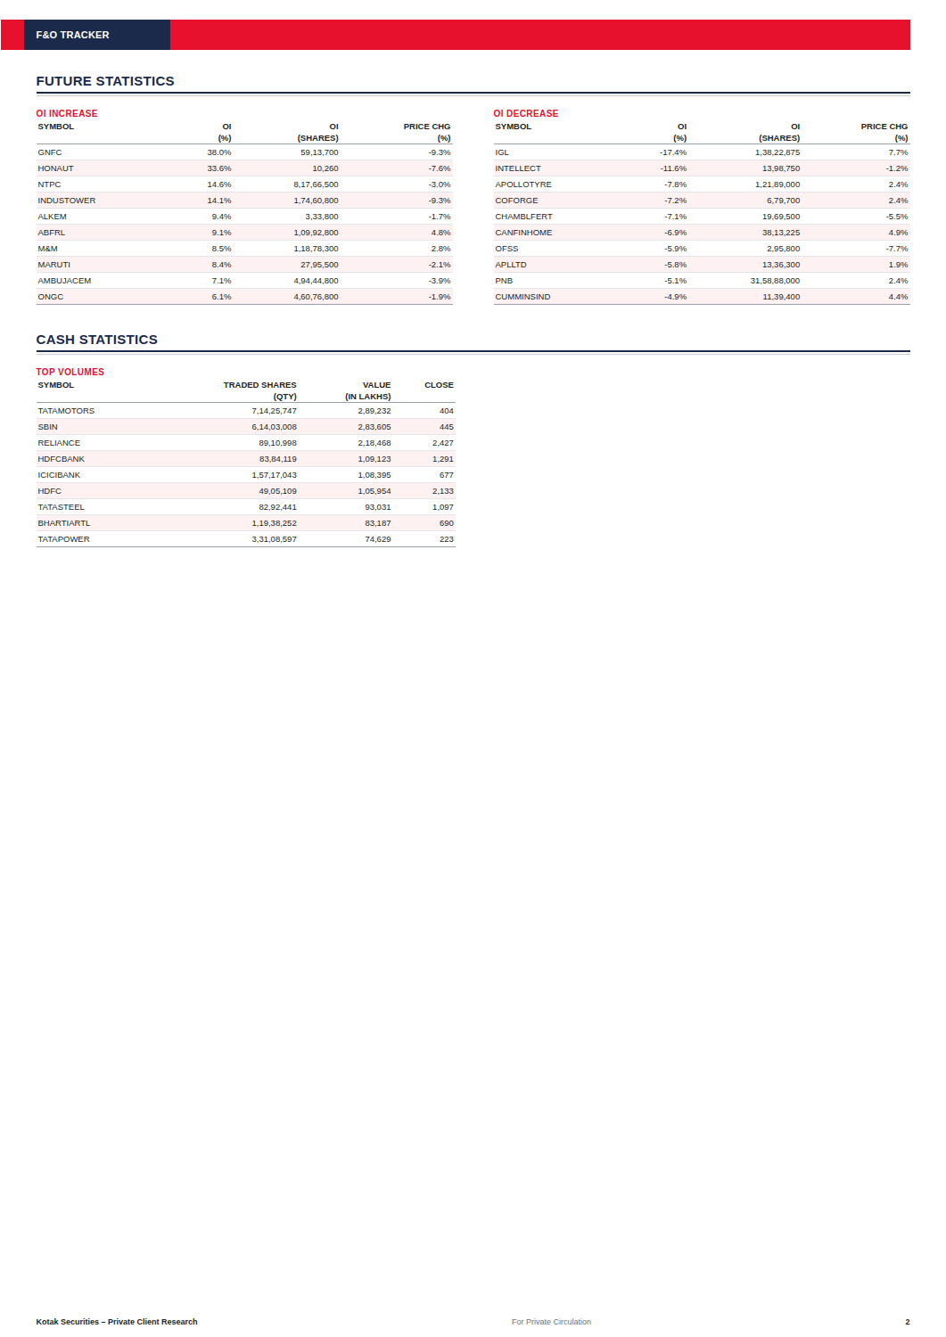May 16, 2022
F&O TRACKER
FUTURE STATISTICS
OI INCREASE
| SYMBOL | OI | OI | PRICE CHG |
| --- | --- | --- | --- |
| | (%) | (SHARES) | (%) |
| GNFC | 38.0% | 59,13,700 | -9.3% |
| HONAUT | 33.6% | 10,260 | -7.6% |
| NTPC | 14.6% | 8,17,66,500 | -3.0% |
| INDUSTOWER | 14.1% | 1,74,60,800 | -9.3% |
| ALKEM | 9.4% | 3,33,800 | -1.7% |
| ABFRL | 9.1% | 1,09,92,800 | 4.8% |
| M&M | 8.5% | 1,18,78,300 | 2.8% |
| MARUTI | 8.4% | 27,95,500 | -2.1% |
| AMBUJACEM | 7.1% | 4,94,44,800 | -3.9% |
| ONGC | 6.1% | 4,60,76,800 | -1.9% |
OI DECREASE
| SYMBOL | OI | OI | PRICE CHG |
| --- | --- | --- | --- |
| | (%) | (SHARES) | (%) |
| IGL | -17.4% | 1,38,22,875 | 7.7% |
| INTELLECT | -11.6% | 13,98,750 | -1.2% |
| APOLLOTYRE | -7.8% | 1,21,89,000 | 2.4% |
| COFORGE | -7.2% | 6,79,700 | 2.4% |
| CHAMBLFERT | -7.1% | 19,69,500 | -5.5% |
| CANFINHOME | -6.9% | 38,13,225 | 4.9% |
| OFSS | -5.9% | 2,95,800 | -7.7% |
| APLLTD | -5.8% | 13,36,300 | 1.9% |
| PNB | -5.1% | 31,58,88,000 | 2.4% |
| CUMMINSIND | -4.9% | 11,39,400 | 4.4% |
CASH STATISTICS
TOP VOLUMES
| SYMBOL | TRADED SHARES | VALUE | CLOSE |
| --- | --- | --- | --- |
| | (QTY) | (IN LAKHS) | |
| TATAMOTORS | 7,14,25,747 | 2,89,232 | 404 |
| SBIN | 6,14,03,008 | 2,83,605 | 445 |
| RELIANCE | 89,10,998 | 2,18,468 | 2,427 |
| HDFCBANK | 83,84,119 | 1,09,123 | 1,291 |
| ICICIBANK | 1,57,17,043 | 1,08,395 | 677 |
| HDFC | 49,05,109 | 1,05,954 | 2,133 |
| TATASTEEL | 82,92,441 | 93,031 | 1,097 |
| BHARTIARTL | 1,19,38,252 | 83,187 | 690 |
| TATAPOWER | 3,31,08,597 | 74,629 | 223 |
Kotak Securities – Private Client Research
For Private Circulation
2